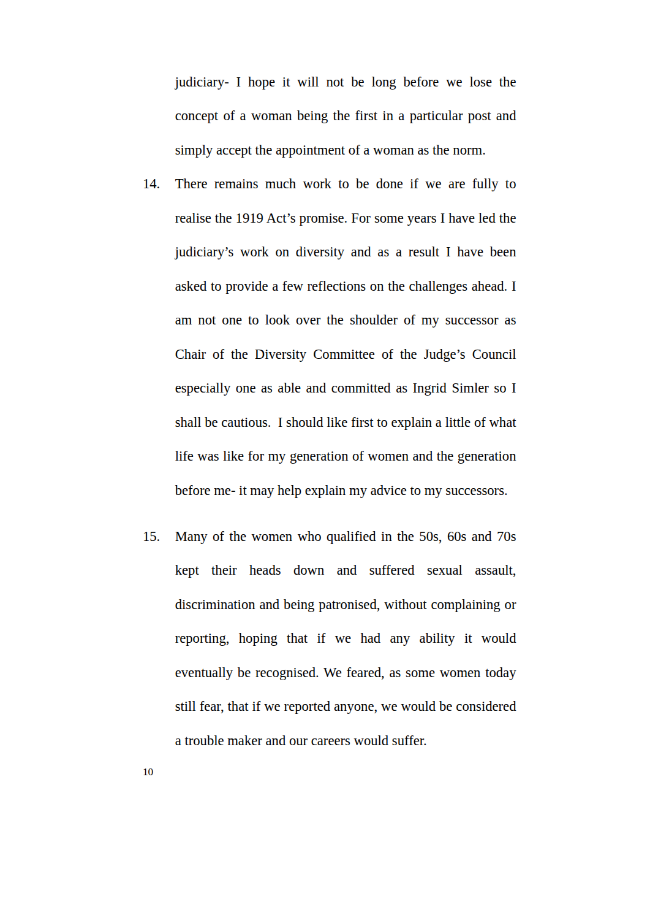judiciary- I hope it will not be long before we lose the concept of a woman being the first in a particular post and simply accept the appointment of a woman as the norm.
14. There remains much work to be done if we are fully to realise the 1919 Act’s promise. For some years I have led the judiciary’s work on diversity and as a result I have been asked to provide a few reflections on the challenges ahead. I am not one to look over the shoulder of my successor as Chair of the Diversity Committee of the Judge’s Council especially one as able and committed as Ingrid Simler so I shall be cautious. I should like first to explain a little of what life was like for my generation of women and the generation before me- it may help explain my advice to my successors.
15. Many of the women who qualified in the 50s, 60s and 70s kept their heads down and suffered sexual assault, discrimination and being patronised, without complaining or reporting, hoping that if we had any ability it would eventually be recognised. We feared, as some women today still fear, that if we reported anyone, we would be considered a trouble maker and our careers would suffer.
10